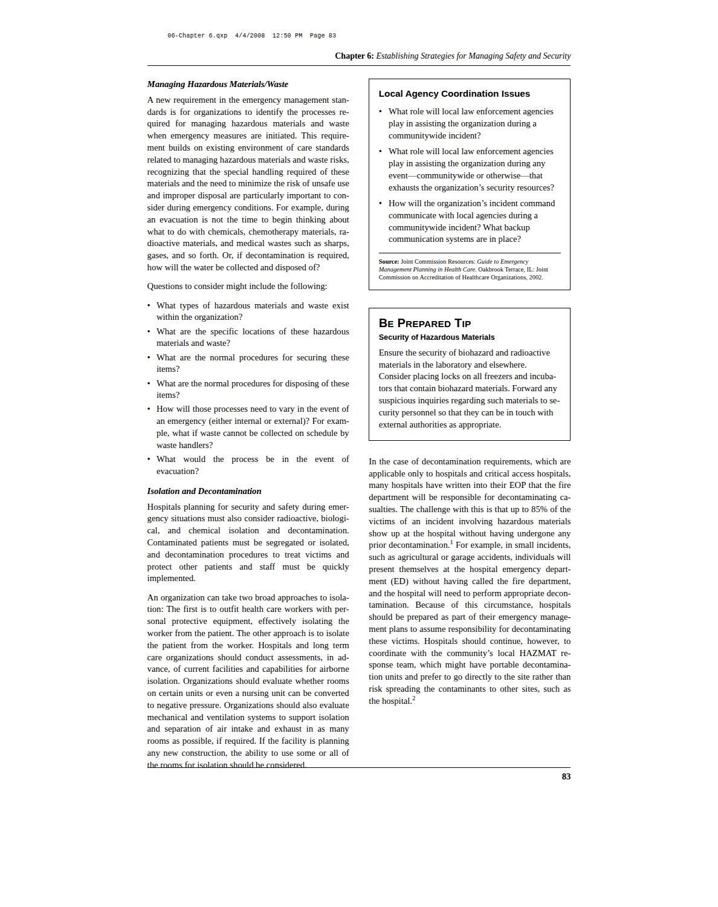06-Chapter 6.qxp 4/4/2008 12:50 PM Page 83
Chapter 6: Establishing Strategies for Managing Safety and Security
Managing Hazardous Materials/Waste
A new requirement in the emergency management standards is for organizations to identify the processes required for managing hazardous materials and waste when emergency measures are initiated. This requirement builds on existing environment of care standards related to managing hazardous materials and waste risks, recognizing that the special handling required of these materials and the need to minimize the risk of unsafe use and improper disposal are particularly important to consider during emergency conditions. For example, during an evacuation is not the time to begin thinking about what to do with chemicals, chemotherapy materials, radioactive materials, and medical wastes such as sharps, gases, and so forth. Or, if decontamination is required, how will the water be collected and disposed of?
Questions to consider might include the following:
What types of hazardous materials and waste exist within the organization?
What are the specific locations of these hazardous materials and waste?
What are the normal procedures for securing these items?
What are the normal procedures for disposing of these items?
How will those processes need to vary in the event of an emergency (either internal or external)? For example, what if waste cannot be collected on schedule by waste handlers?
What would the process be in the event of evacuation?
Isolation and Decontamination
Hospitals planning for security and safety during emergency situations must also consider radioactive, biological, and chemical isolation and decontamination. Contaminated patients must be segregated or isolated, and decontamination procedures to treat victims and protect other patients and staff must be quickly implemented.
An organization can take two broad approaches to isolation: The first is to outfit health care workers with personal protective equipment, effectively isolating the worker from the patient. The other approach is to isolate the patient from the worker. Hospitals and long term care organizations should conduct assessments, in advance, of current facilities and capabilities for airborne isolation. Organizations should evaluate whether rooms on certain units or even a nursing unit can be converted to negative pressure. Organizations should also evaluate mechanical and ventilation systems to support isolation and separation of air intake and exhaust in as many rooms as possible, if required. If the facility is planning any new construction, the ability to use some or all of the rooms for isolation should be considered.
Local Agency Coordination Issues
What role will local law enforcement agencies play in assisting the organization during a communitywide incident?
What role will local law enforcement agencies play in assisting the organization during any event—communitywide or otherwise—that exhausts the organization’s security resources?
How will the organization’s incident command communicate with local agencies during a communitywide incident? What backup communication systems are in place?
Source: Joint Commission Resources: Guide to Emergency Management Planning in Health Care. Oakbrook Terrace, IL: Joint Commission on Accreditation of Healthcare Organizations, 2002.
BE PREPARED TIP
Security of Hazardous Materials
Ensure the security of biohazard and radioactive materials in the laboratory and elsewhere. Consider placing locks on all freezers and incubators that contain biohazard materials. Forward any suspicious inquiries regarding such materials to security personnel so that they can be in touch with external authorities as appropriate.
In the case of decontamination requirements, which are applicable only to hospitals and critical access hospitals, many hospitals have written into their EOP that the fire department will be responsible for decontaminating casualties. The challenge with this is that up to 85% of the victims of an incident involving hazardous materials show up at the hospital without having undergone any prior decontamination.1 For example, in small incidents, such as agricultural or garage accidents, individuals will present themselves at the hospital emergency department (ED) without having called the fire department, and the hospital will need to perform appropriate decontamination. Because of this circumstance, hospitals should be prepared as part of their emergency management plans to assume responsibility for decontaminating these victims. Hospitals should continue, however, to coordinate with the community’s local HAZMAT response team, which might have portable decontamination units and prefer to go directly to the site rather than risk spreading the contaminants to other sites, such as the hospital.2
83